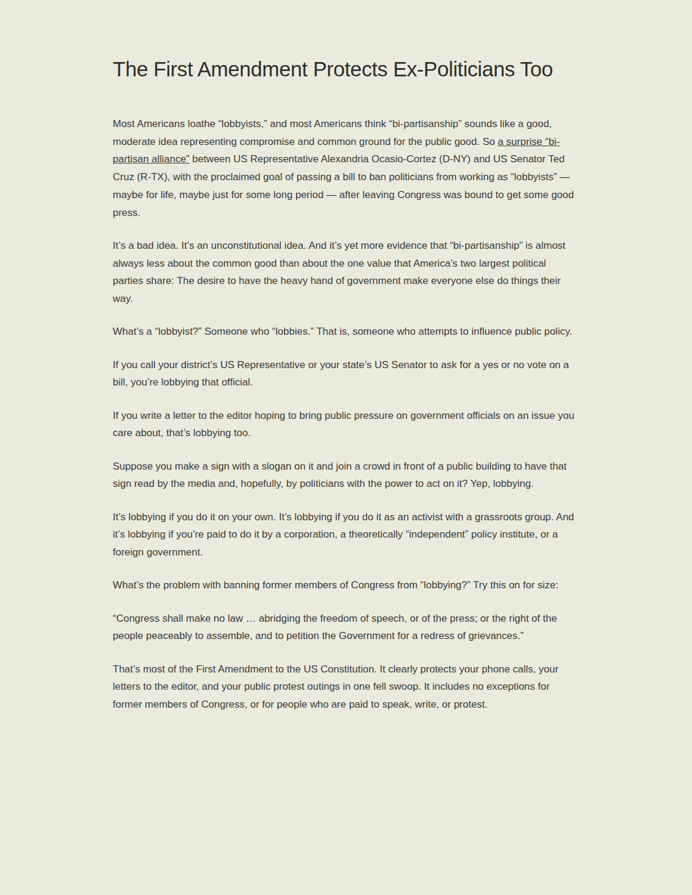The First Amendment Protects Ex-Politicians Too
Most Americans loathe “lobbyists,” and most Americans think “bi-partisanship” sounds like a good, moderate idea representing compromise and common ground for the public good. So a surprise “bi-partisan alliance” between US Representative Alexandria Ocasio-Cortez (D-NY) and US Senator Ted Cruz (R-TX), with the proclaimed goal of passing a bill to ban politicians from working as “lobbyists” — maybe for life, maybe just for some long period — after leaving Congress was bound to get some good press.
It’s a bad idea. It’s an unconstitutional idea. And it’s yet more evidence that “bi-partisanship” is almost always less about the common good than about the one value that America’s two largest political parties share: The desire to have the heavy hand of government make everyone else do things their way.
What’s a “lobbyist?” Someone who “lobbies.” That is, someone who attempts to influence public policy.
If you call your district’s US Representative or your state’s US Senator to ask for a yes or no vote on a bill, you’re lobbying that official.
If you write a letter to the editor hoping to bring public pressure on government officials on an issue you care about, that’s lobbying too.
Suppose you make a sign with a slogan on it and join a crowd in front of a public building to have that sign read by the media and, hopefully, by politicians with the power to act on it? Yep, lobbying.
It’s lobbying if you do it on your own. It’s lobbying if you do it as an activist with a grassroots group. And it’s lobbying if you’re paid to do it by a corporation, a theoretically “independent” policy institute, or a foreign government.
What’s the problem with banning former members of Congress from “lobbying?” Try this on for size:
“Congress shall make no law … abridging the freedom of speech, or of the press; or the right of the people peaceably to assemble, and to petition the Government for a redress of grievances.”
That’s most of the First Amendment to the US Constitution. It clearly protects your phone calls, your letters to the editor, and your public protest outings in one fell swoop. It includes no exceptions for former members of Congress, or for people who are paid to speak, write, or protest.